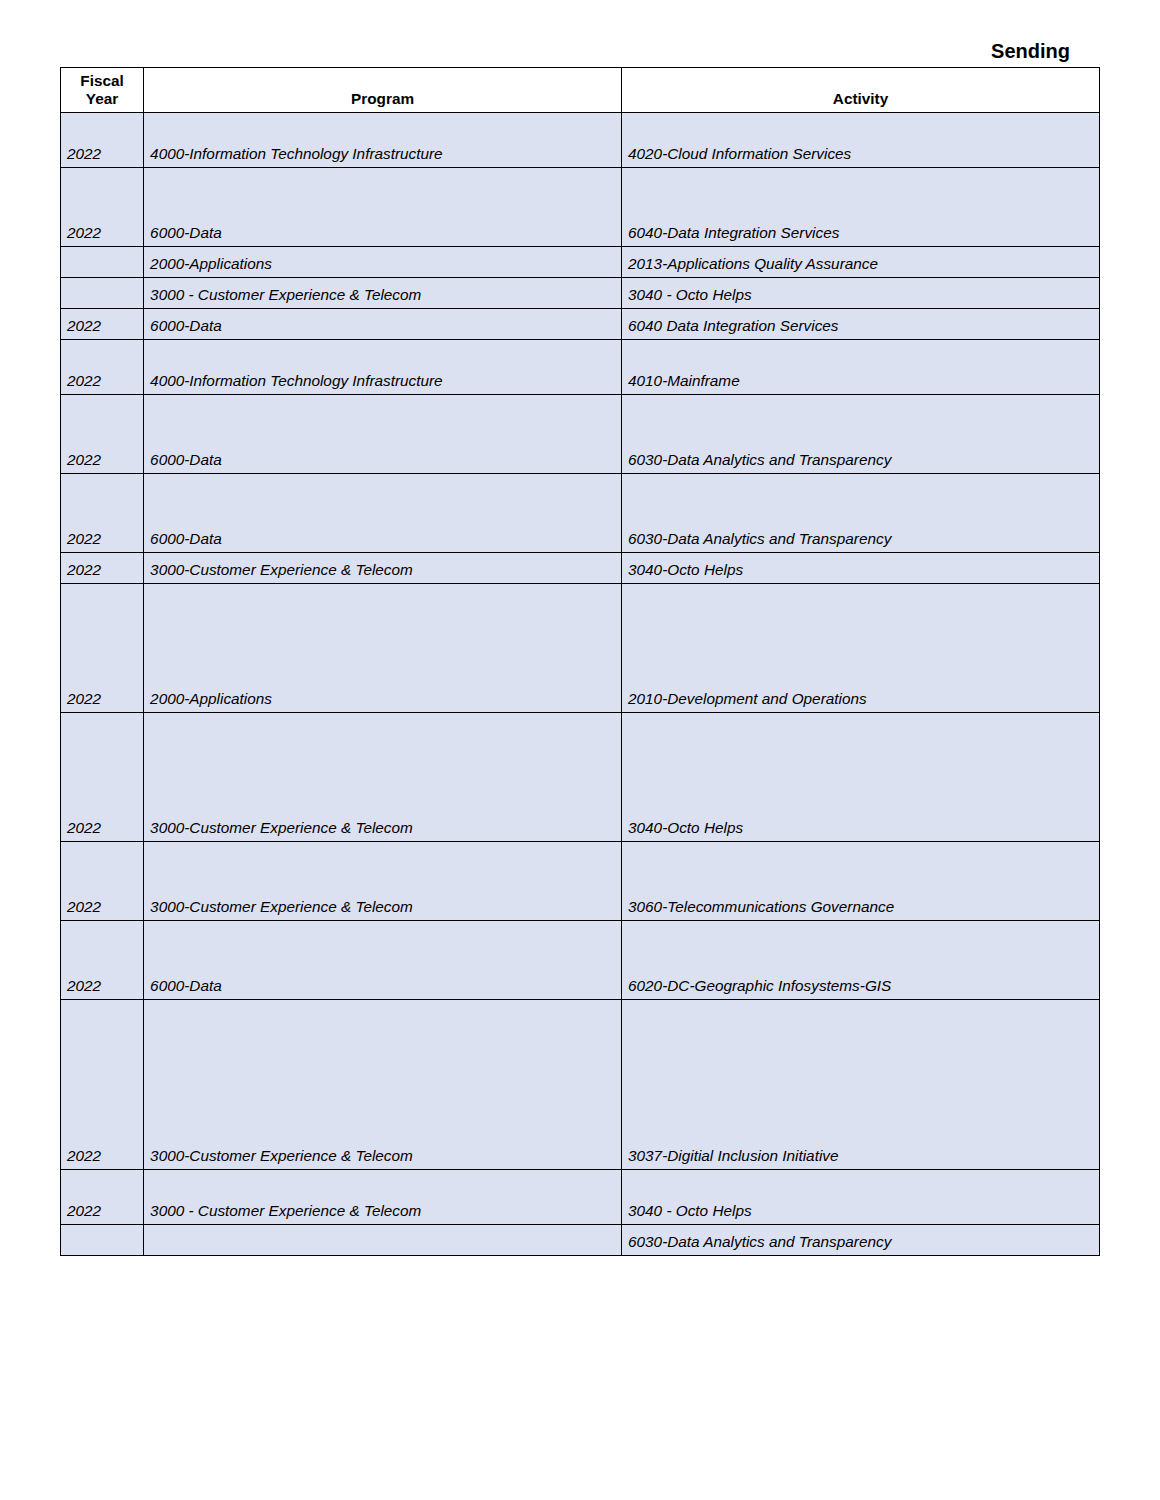Sending
| Fiscal Year | Program | Activity |
| --- | --- | --- |
| 2022 | 4000-Information Technology Infrastructure | 4020-Cloud Information Services |
| 2022 | 6000-Data | 6040-Data Integration Services |
| | 2000-Applications | 2013-Applications Quality Assurance |
| | 3000 - Customer Experience & Telecom | 3040 - Octo Helps |
| 2022 | 6000-Data | 6040 Data Integration Services |
| 2022 | 4000-Information Technology Infrastructure | 4010-Mainframe |
| 2022 | 6000-Data | 6030-Data Analytics and Transparency |
| 2022 | 6000-Data | 6030-Data Analytics and Transparency |
| 2022 | 3000-Customer Experience & Telecom | 3040-Octo Helps |
| 2022 | 2000-Applications | 2010-Development and Operations |
| 2022 | 3000-Customer Experience & Telecom | 3040-Octo Helps |
| 2022 | 3000-Customer Experience & Telecom | 3060-Telecommunications Governance |
| 2022 | 6000-Data | 6020-DC-Geographic Infosystems-GIS |
| 2022 | 3000-Customer Experience & Telecom | 3037-Digitial Inclusion Initiative |
| 2022 | 3000 - Customer Experience & Telecom | 3040 - Octo Helps |
| | | 6030-Data Analytics and Transparency |